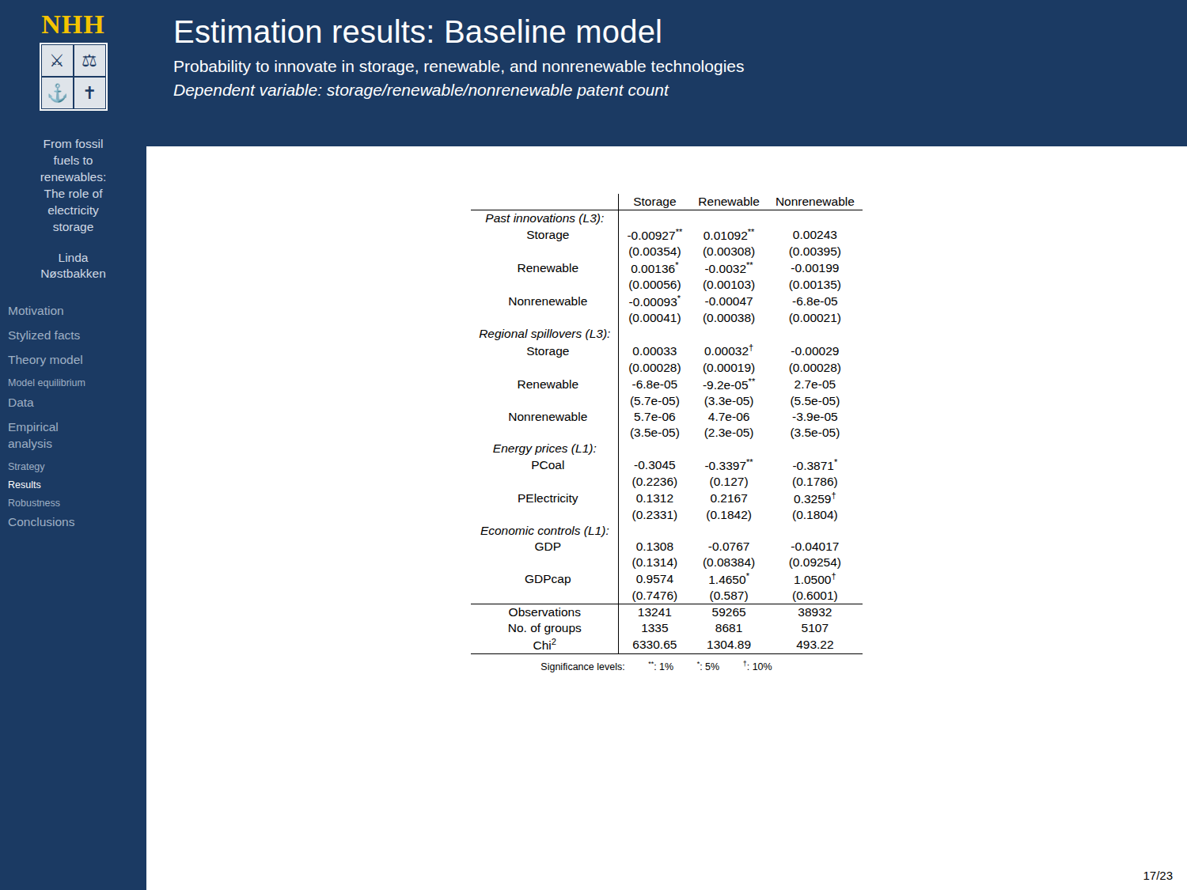NHH
⚔
⚖
⚓
✝
From fossil
fuels to
renewables:
The role of
electricity
storage
Linda
Nøstbakken
Motivation
Stylized facts
Theory model
Model equilibrium
Data
Empirical
analysis
Strategy
Results
Robustness
Conclusions
Estimation results: Baseline model
Probability to innovate in storage, renewable, and nonrenewable technologies
Dependent variable: storage/renewable/nonrenewable patent count
| | Storage | Renewable | Nonrenewable |
| --- | --- | --- | --- |
| Past innovations (L3): | | | |
| Storage | -0.00927 ** | 0.01092 ** | 0.00243 |
| | (0.00354) | (0.00308) | (0.00395) |
| Renewable | 0.00136 * | -0.0032 ** | -0.00199 |
| | (0.00056) | (0.00103) | (0.00135) |
| Nonrenewable | -0.00093 * | -0.00047 | -6.8e-05 |
| | (0.00041) | (0.00038) | (0.00021) |
| Regional spillovers (L3): | | | |
| Storage | 0.00033 | 0.00032 † | -0.00029 |
| | (0.00028) | (0.00019) | (0.00028) |
| Renewable | -6.8e-05 | -9.2e-05 ** | 2.7e-05 |
| | (5.7e-05) | (3.3e-05) | (5.5e-05) |
| Nonrenewable | 5.7e-06 | 4.7e-06 | -3.9e-05 |
| | (3.5e-05) | (2.3e-05) | (3.5e-05) |
| Energy prices (L1): | | | |
| PCoal | -0.3045 | -0.3397 ** | -0.3871 * |
| | (0.2236) | (0.127) | (0.1786) |
| PElectricity | 0.1312 | 0.2167 | 0.3259 † |
| | (0.2331) | (0.1842) | (0.1804) |
| Economic controls (L1): | | | |
| GDP | 0.1308 | -0.0767 | -0.04017 |
| | (0.1314) | (0.08384) | (0.09254) |
| GDPcap | 0.9574 | 1.4650 * | 1.0500 † |
| | (0.7476) | (0.587) | (0.6001) |
| Observations | 13241 | 59265 | 38932 |
| No. of groups | 1335 | 8681 | 5107 |
| Chi 2 | 6330.65 | 1304.89 | 493.22 |
Significance levels: **: 1% *: 5% †: 10%
17/23